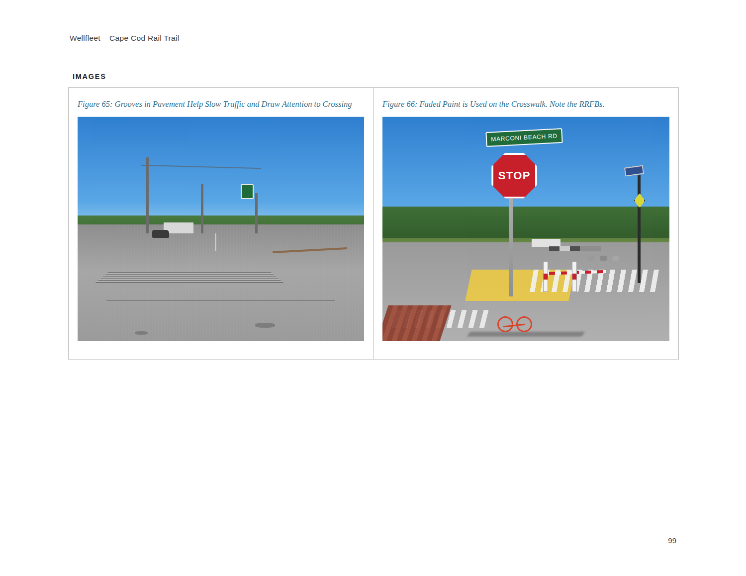Wellfleet – Cape Cod Rail Trail
IMAGES
Figure 65: Grooves in Pavement Help Slow Traffic and Draw Attention to Crossing
Figure 66: Faded Paint is Used on the Crosswalk. Note the RRFBs.
STOP
MARCONI BEACH RD
99